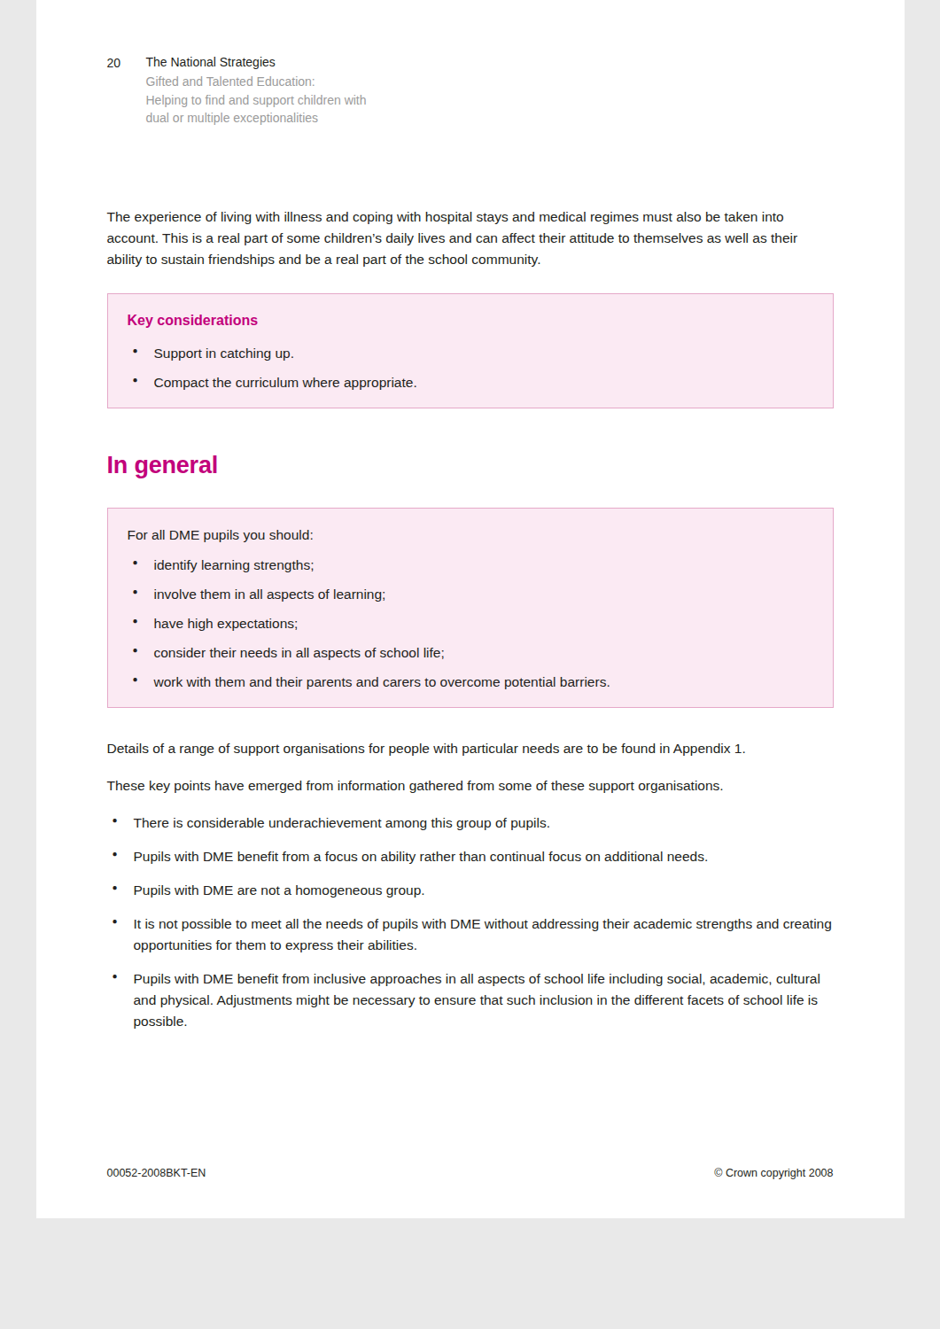20
The National Strategies
Gifted and Talented Education:
Helping to find and support children with
dual or multiple exceptionalities
The experience of living with illness and coping with hospital stays and medical regimes must also be taken into account. This is a real part of some children’s daily lives and can affect their attitude to themselves as well as their ability to sustain friendships and be a real part of the school community.
Key considerations
Support in catching up.
Compact the curriculum where appropriate.
In general
For all DME pupils you should:
identify learning strengths;
involve them in all aspects of learning;
have high expectations;
consider their needs in all aspects of school life;
work with them and their parents and carers to overcome potential barriers.
Details of a range of support organisations for people with particular needs are to be found in Appendix 1.
These key points have emerged from information gathered from some of these support organisations.
There is considerable underachievement among this group of pupils.
Pupils with DME benefit from a focus on ability rather than continual focus on additional needs.
Pupils with DME are not a homogeneous group.
It is not possible to meet all the needs of pupils with DME without addressing their academic strengths and creating opportunities for them to express their abilities.
Pupils with DME benefit from inclusive approaches in all aspects of school life including social, academic, cultural and physical. Adjustments might be necessary to ensure that such inclusion in the different facets of school life is possible.
00052-2008BKT-EN © Crown copyright 2008